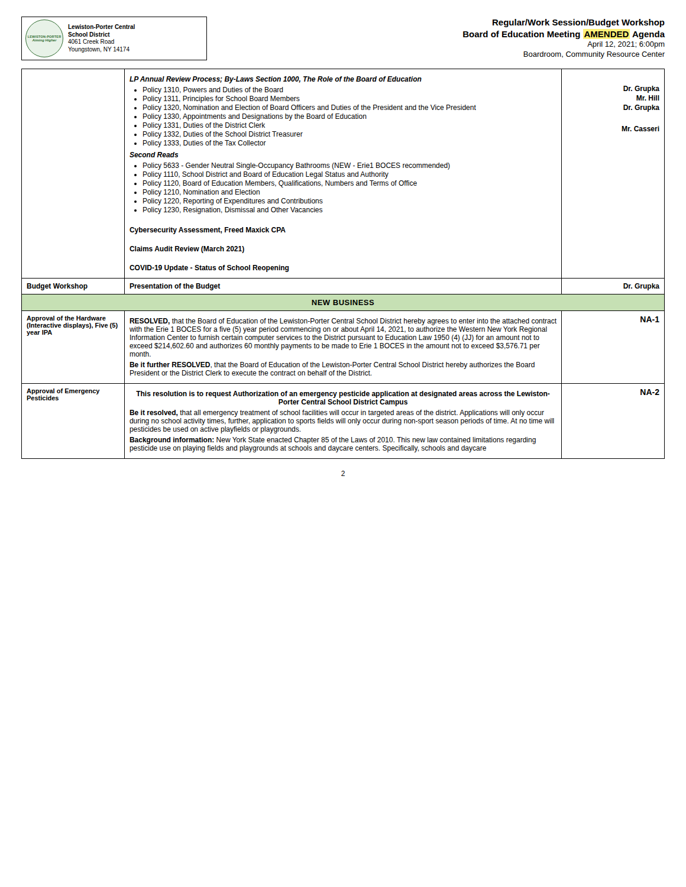LEWISTON-PORTER
Aiming Higher
Lewiston-Porter Central
School District
4061 Creek Road
Youngstown, NY 14174
Regular/Work Session/Budget Workshop
Board of Education Meeting AMENDED Agenda
April 12, 2021; 6:00pm
Boardroom, Community Resource Center
| | LP Annual Review Process; By-Laws Section 1000, The Role of the Board of Education Policy 1310, Powers and Duties of the Board Policy 1311, Principles for School Board Members Policy 1320, Nomination and Election of Board Officers and Duties of the President and the Vice President Policy 1330, Appointments and Designations by the Board of Education Policy 1331, Duties of the District Clerk Policy 1332, Duties of the School District Treasurer Policy 1333, Duties of the Tax Collector Second Reads Policy 5633 - Gender Neutral Single-Occupancy Bathrooms (NEW - Erie1 BOCES recommended) Policy 1110, School District and Board of Education Legal Status and Authority Policy 1120, Board of Education Members, Qualifications, Numbers and Terms of Office Policy 1210, Nomination and Election Policy 1220, Reporting of Expenditures and Contributions Policy 1230, Resignation, Dismissal and Other Vacancies Cybersecurity Assessment, Freed Maxick CPA Claims Audit Review (March 2021) COVID-19 Update - Status of School Reopening | Dr. Grupka Mr. Hill Dr. Grupka Mr. Casseri |
| Budget Workshop | Presentation of the Budget | Dr. Grupka |
| NEW BUSINESS |
| Approval of the Hardware (Interactive displays), Five (5) year IPA | RESOLVED, that the Board of Education of the Lewiston-Porter Central School District hereby agrees to enter into the attached contract with the Erie 1 BOCES for a five (5) year period commencing on or about April 14, 2021, to authorize the Western New York Regional Information Center to furnish certain computer services to the District pursuant to Education Law 1950 (4) (JJ) for an amount not to exceed $214,602.60 and authorizes 60 monthly payments to be made to Erie 1 BOCES in the amount not to exceed $3,576.71 per month. Be it further RESOLVED , that the Board of Education of the Lewiston-Porter Central School District hereby authorizes the Board President or the District Clerk to execute the contract on behalf of the District. | NA-1 |
| Approval of Emergency Pesticides | This resolution is to request Authorization of an emergency pesticide application at designated areas across the Lewiston-Porter Central School District Campus Be it resolved, that all emergency treatment of school facilities will occur in targeted areas of the district. Applications will only occur during no school activity times, further, application to sports fields will only occur during non-sport season periods of time. At no time will pesticides be used on active playfields or playgrounds. Background information: New York State enacted Chapter 85 of the Laws of 2010. This new law contained limitations regarding pesticide use on playing fields and playgrounds at schools and daycare centers. Specifically, schools and daycare | NA-2 |
2